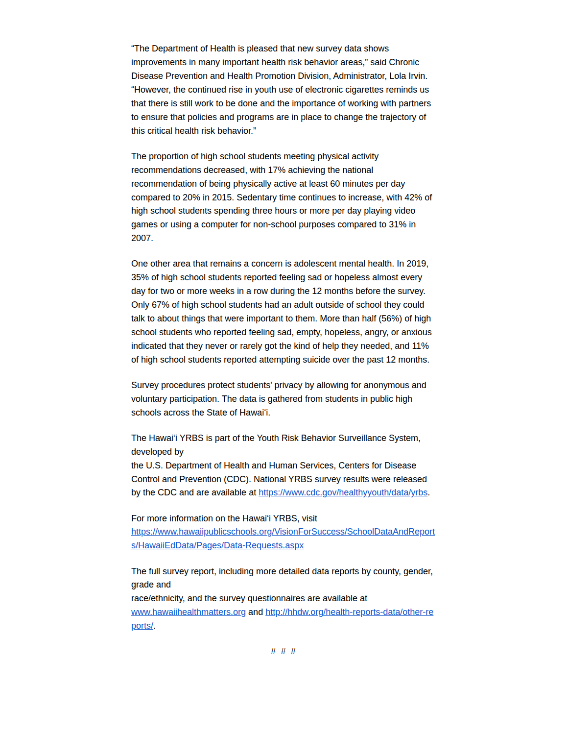“The Department of Health is pleased that new survey data shows improvements in many important health risk behavior areas,” said Chronic Disease Prevention and Health Promotion Division, Administrator, Lola Irvin. “However, the continued rise in youth use of electronic cigarettes reminds us that there is still work to be done and the importance of working with partners to ensure that policies and programs are in place to change the trajectory of this critical health risk behavior.”
The proportion of high school students meeting physical activity recommendations decreased, with 17% achieving the national recommendation of being physically active at least 60 minutes per day compared to 20% in 2015. Sedentary time continues to increase, with 42% of high school students spending three hours or more per day playing video games or using a computer for non-school purposes compared to 31% in 2007.
One other area that remains a concern is adolescent mental health. In 2019, 35% of high school students reported feeling sad or hopeless almost every day for two or more weeks in a row during the 12 months before the survey. Only 67% of high school students had an adult outside of school they could talk to about things that were important to them. More than half (56%) of high school students who reported feeling sad, empty, hopeless, angry, or anxious indicated that they never or rarely got the kind of help they needed, and 11% of high school students reported attempting suicide over the past 12 months.
Survey procedures protect students' privacy by allowing for anonymous and voluntary participation. The data is gathered from students in public high schools across the State of Hawai‘i.
The Hawai‘i YRBS is part of the Youth Risk Behavior Surveillance System, developed by
the U.S. Department of Health and Human Services, Centers for Disease Control and Prevention (CDC). National YRBS survey results were released by the CDC and are available at https://www.cdc.gov/healthyyouth/data/yrbs.
For more information on the Hawai‘i YRBS, visit
https://www.hawaiipublicschools.org/VisionForSuccess/SchoolDataAndReports/HawaiiEdData/Pages/Data-Requests.aspx
The full survey report, including more detailed data reports by county, gender, grade and
race/ethnicity, and the survey questionnaires are available at
www.hawaiihealthmatters.org and http://hhdw.org/health-reports-data/other-reports/.
# # #